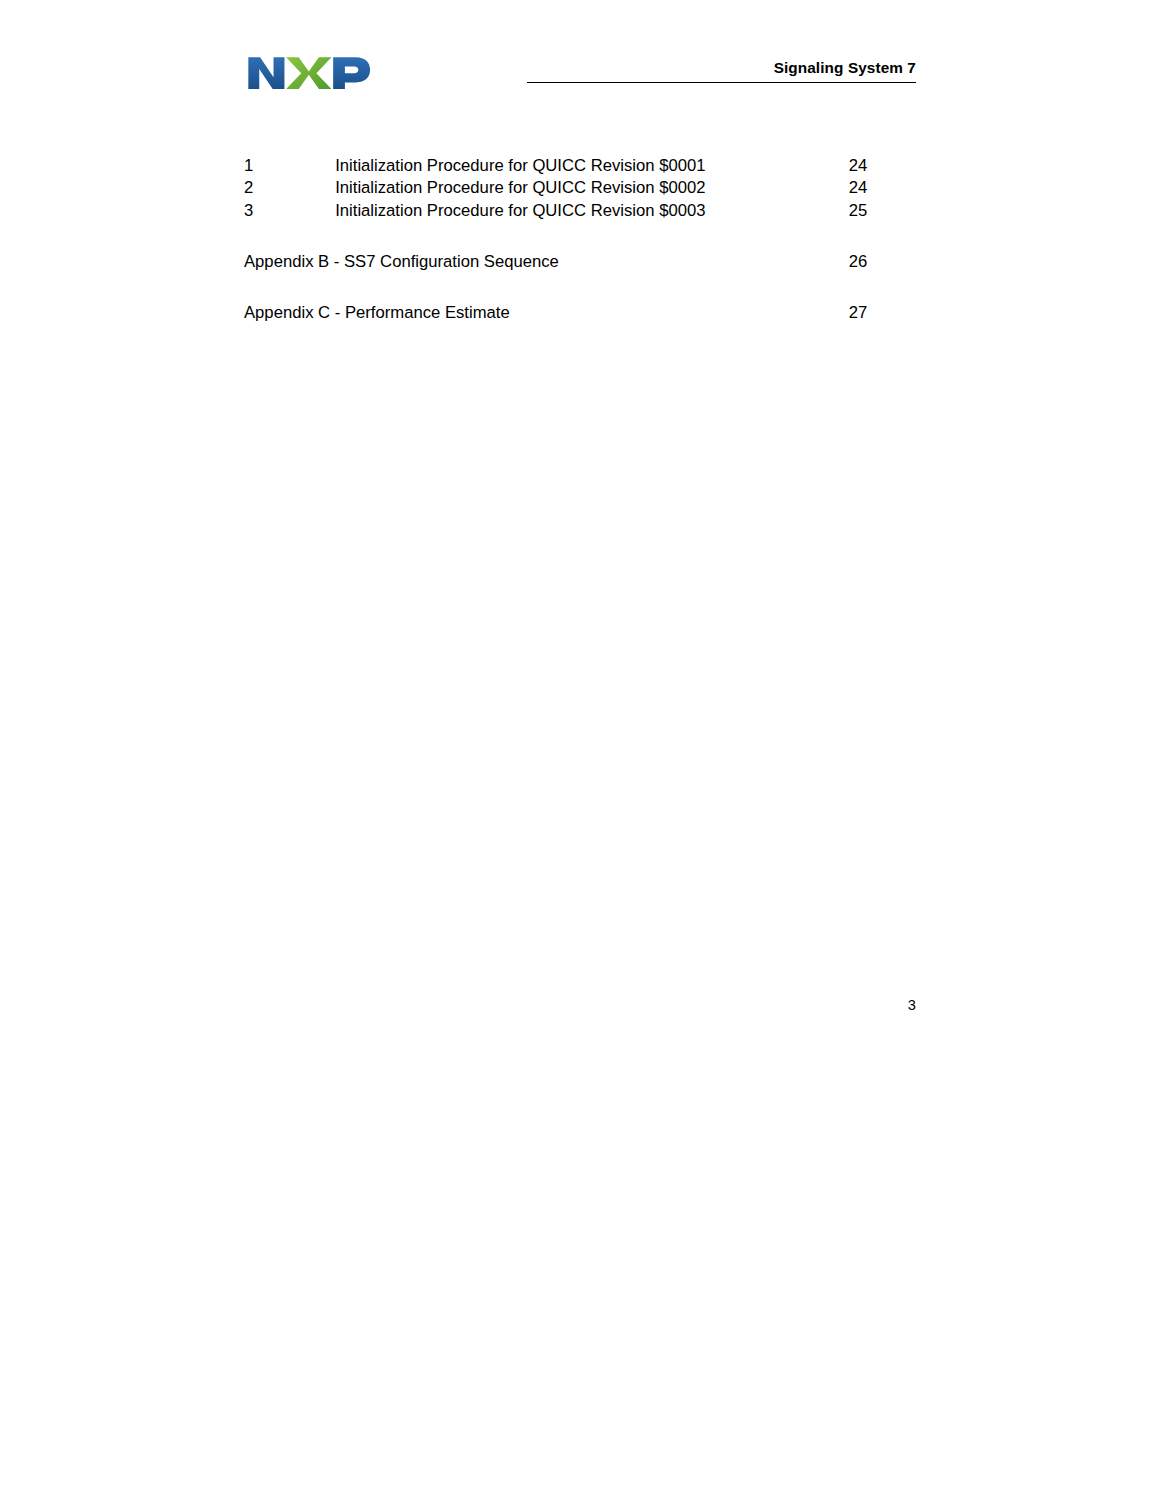Signaling System 7
1 Initialization Procedure for QUICC Revision $0001 24
2 Initialization Procedure for QUICC Revision $0002 24
3 Initialization Procedure for QUICC Revision $0003 25
Appendix B - SS7 Configuration Sequence 26
Appendix C - Performance Estimate 27
3